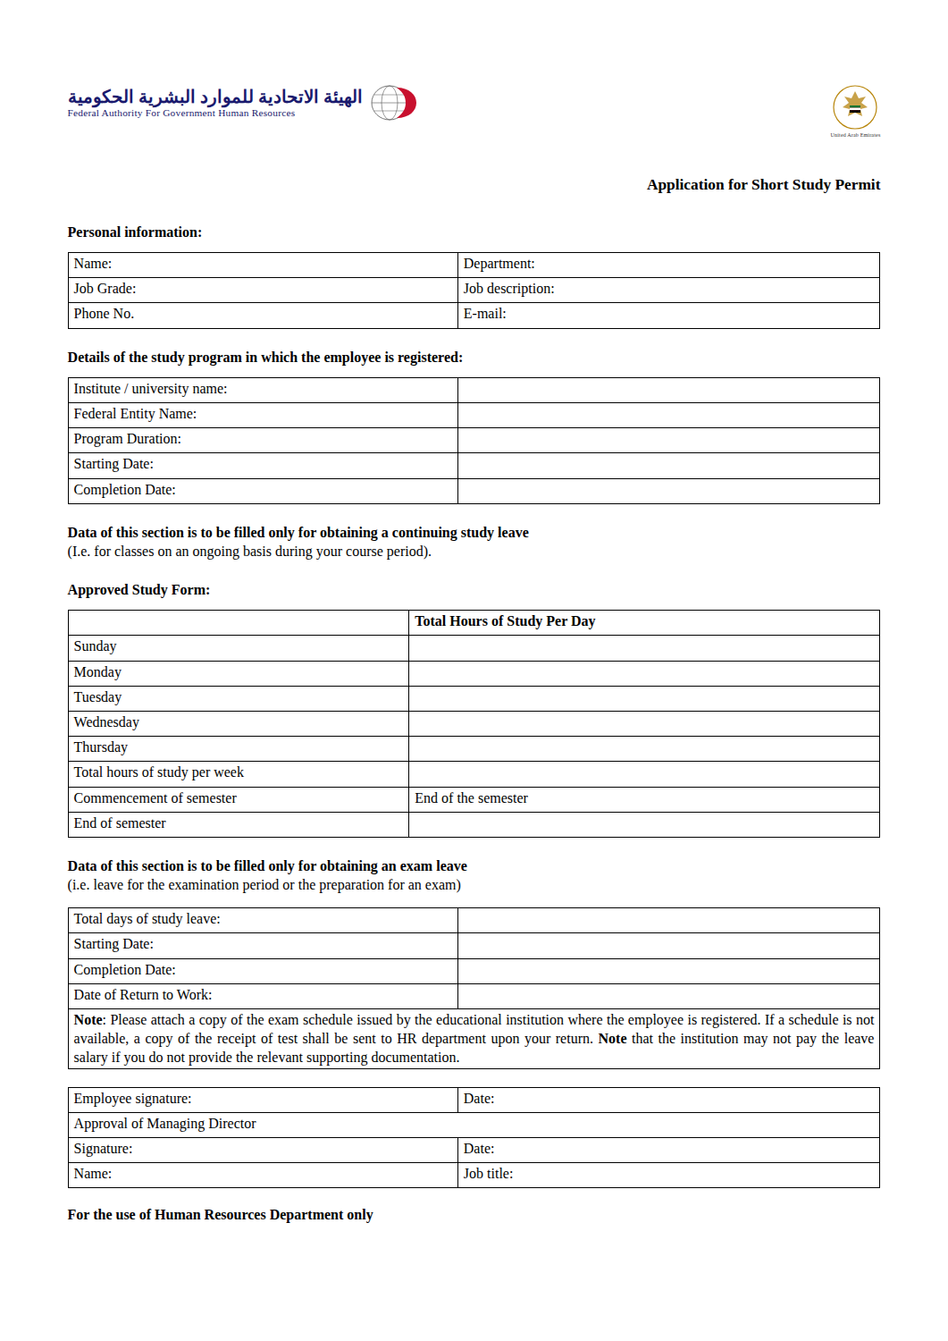الهيئة الاتحادية للموارد البشرية الحكومية
Federal Authority For Government Human Resources
United Arab Emirates
Application for Short Study Permit
Personal information:
| Name: | Department: |
| Job Grade: | Job description: |
| Phone No. | E-mail: |
Details of the study program in which the employee is registered:
| Institute / university name: | |
| Federal Entity Name: | |
| Program Duration: | |
| Starting Date: | |
| Completion Date: | |
Data of this section is to be filled only for obtaining a continuing study leave
(I.e. for classes on an ongoing basis during your course period).
Approved Study Form:
| | Total Hours of Study Per Day |
| Sunday | |
| Monday | |
| Tuesday | |
| Wednesday | |
| Thursday | |
| Total hours of study per week | |
| Commencement of semester | End of the semester |
| End of semester | |
Data of this section is to be filled only for obtaining an exam leave
(i.e. leave for the examination period or the preparation for an exam)
| Total days of study leave: | |
| Starting Date: | |
| Completion Date: | |
| Date of Return to Work: | |
| Note : Please attach a copy of the exam schedule issued by the educational institution where the employee is registered. If a schedule is not available, a copy of the receipt of test shall be sent to HR department upon your return. Note that the institution may not pay the leave salary if you do not provide the relevant supporting documentation. |
| Employee signature: | Date: |
| Approval of Managing Director |
| Signature: | Date: |
| Name: | Job title: |
For the use of Human Resources Department only